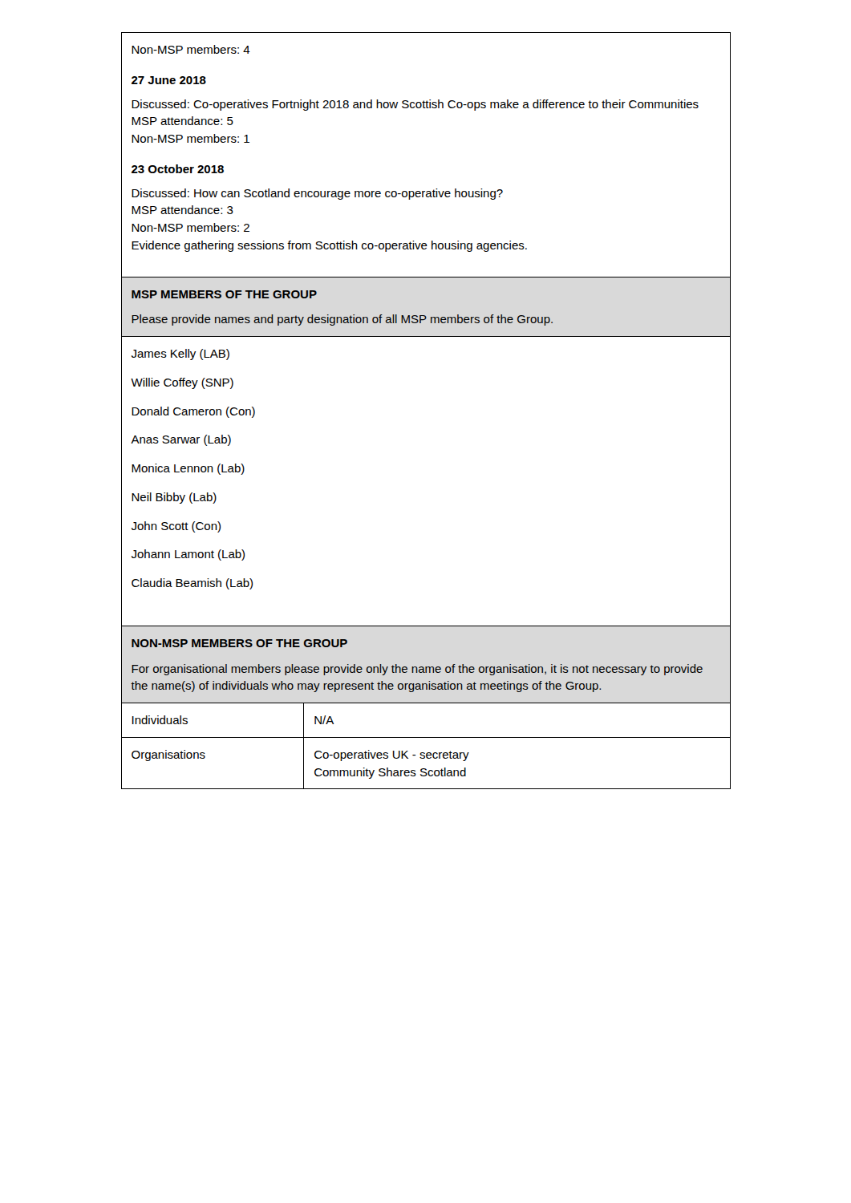| Non-MSP members: 4 27 June 2018 Discussed: Co-operatives Fortnight 2018 and how Scottish Co-ops make a difference to their Communities MSP attendance: 5 Non-MSP members: 1 23 October 2018 Discussed: How can Scotland encourage more co-operative housing? MSP attendance: 3 Non-MSP members: 2 Evidence gathering sessions from Scottish co-operative housing agencies. |
| MSP MEMBERS OF THE GROUP Please provide names and party designation of all MSP members of the Group. |
| James Kelly (LAB) Willie Coffey (SNP) Donald Cameron (Con) Anas Sarwar (Lab) Monica Lennon (Lab) Neil Bibby (Lab) John Scott (Con) Johann Lamont (Lab) Claudia Beamish (Lab) |
| NON-MSP MEMBERS OF THE GROUP For organisational members please provide only the name of the organisation, it is not necessary to provide the name(s) of individuals who may represent the organisation at meetings of the Group. |
| Individuals | N/A |
| Organisations | Co-operatives UK - secretary Community Shares Scotland |